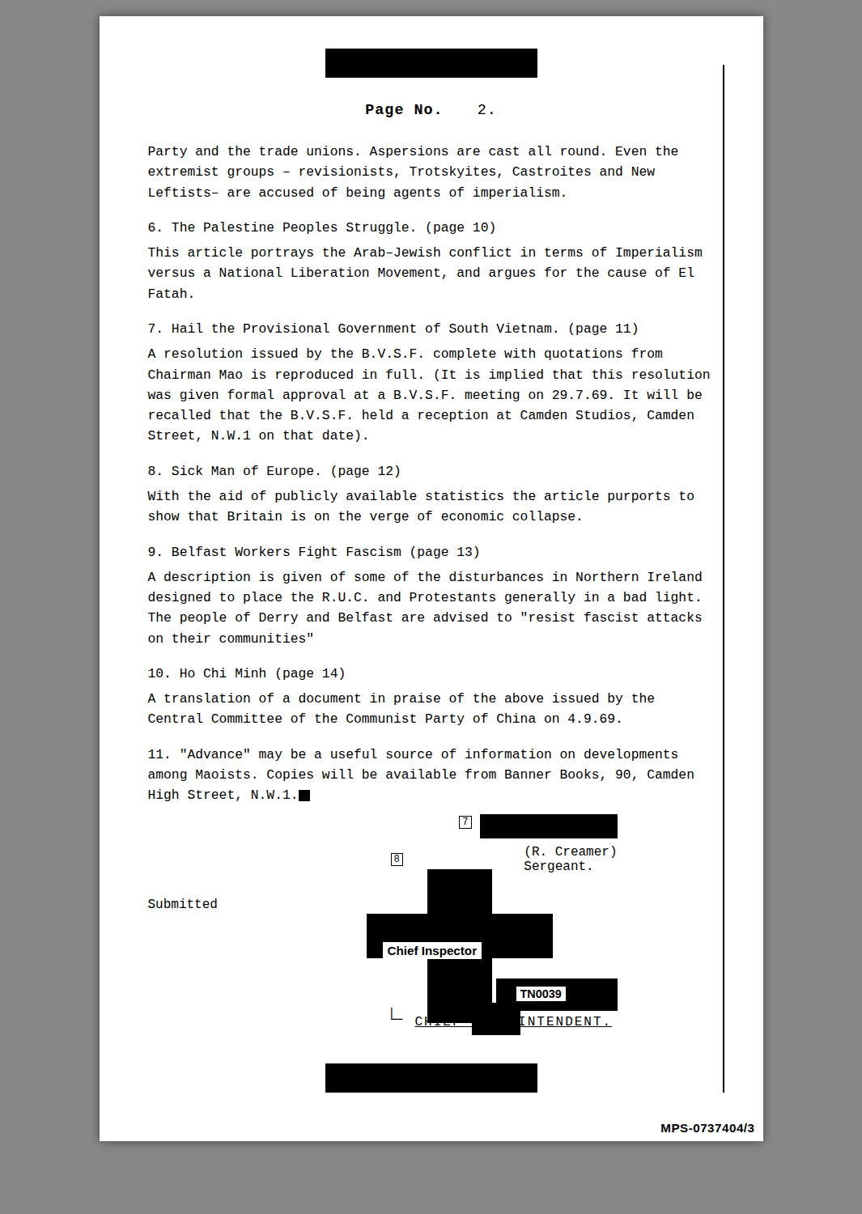Page No. 2.
Party and the trade unions. Aspersions are cast all round. Even the extremist groups – revisionists, Trotskyites, Castroites and New Leftists– are accused of being agents of imperialism.
6. The Palestine Peoples Struggle. (page 10)
This article portrays the Arab–Jewish conflict in terms of Imperialism versus a National Liberation Movement, and argues for the cause of El Fatah.
7. Hail the Provisional Government of South Vietnam. (page 11)
A resolution issued by the B.V.S.F. complete with quotations from Chairman Mao is reproduced in full. (It is implied that this resolution was given formal approval at a B.V.S.F. meeting on 29.7.69. It will be recalled that the B.V.S.F. held a reception at Camden Studios, Camden Street, N.W.1 on that date).
8. Sick Man of Europe. (page 12)
With the aid of publicly available statistics the article purports to show that Britain is on the verge of economic collapse.
9. Belfast Workers Fight Fascism (page 13)
A description is given of some of the disturbances in Northern Ireland designed to place the R.U.C. and Protestants generally in a bad light. The people of Derry and Belfast are advised to "resist fascist attacks on their communities"
10. Ho Chi Minh (page 14)
A translation of a document in praise of the above issued by the Central Committee of the Communist Party of China on 4.9.69.
11. "Advance" may be a useful source of information on developments among Maoists. Copies will be available from Banner Books, 90, Camden High Street, N.W.1.
7
(R. Creamer)
Sergeant.
8 9
Submitted
Chief Inspector
TN0039
∟
CHIEF SUPERINTENDENT.
MPS-0737404/3